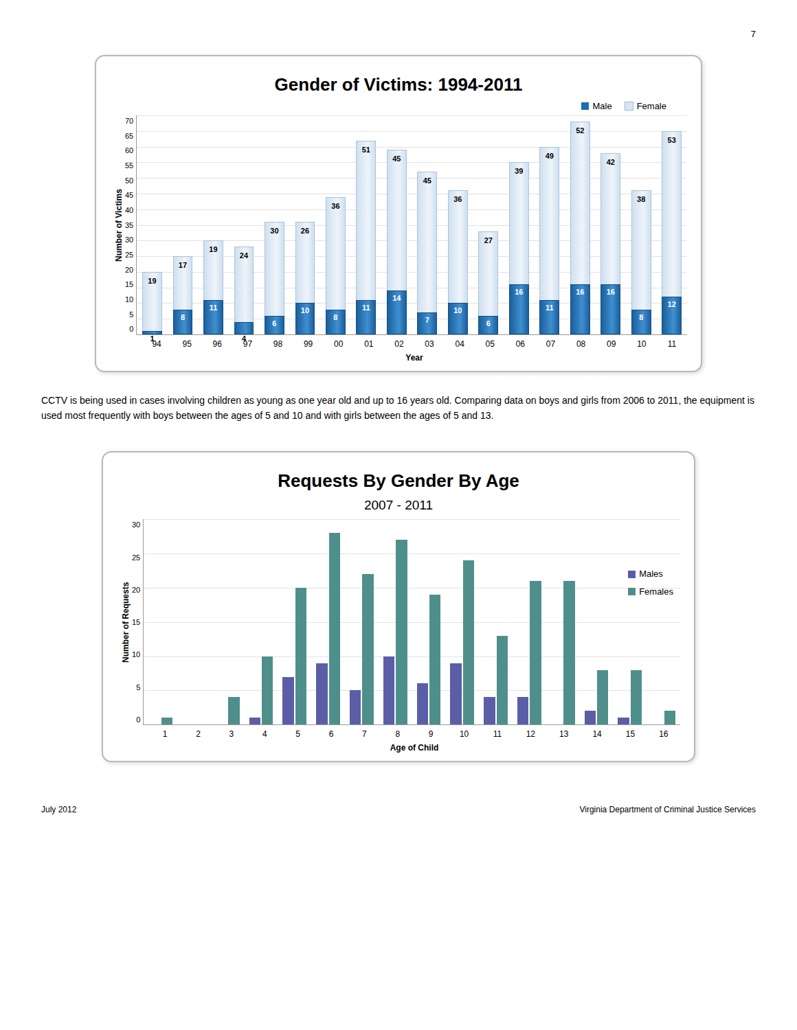7
Gender of Victims: 1994-2011
Male
Female
Number of Victims
70
65
60
55
50
45
40
35
30
25
20
15
10
5
0
19
1
17
8
19
11
24
4
30
6
26
10
36
8
51
11
45
14
45
7
36
10
27
6
39
16
49
11
52
16
42
16
38
8
53
12
949596979899 000102030405 060708091011
Year
CCTV is being used in cases involving children as young as one year old and up to 16 years old. Comparing data on boys and girls from 2006 to 2011, the equipment is used most frequently with boys between the ages of 5 and 10 and with girls between the ages of 5 and 13.
Requests By Gender By Age
2007 - 2011
Number of Requests
30
25
20
15
10
5
0
Males
Females
123456 789101112 13141516
Age of Child
July 2012
Virginia Department of Criminal Justice Services